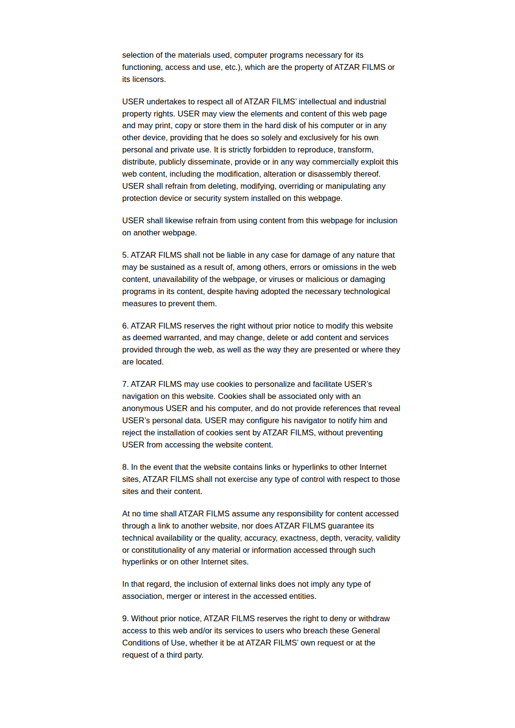selection of the materials used, computer programs necessary for its functioning, access and use, etc.), which are the property of ATZAR FILMS or its licensors.
USER undertakes to respect all of ATZAR FILMS’ intellectual and industrial property rights. USER may view the elements and content of this web page and may print, copy or store them in the hard disk of his computer or in any other device, providing that he does so solely and exclusively for his own personal and private use. It is strictly forbidden to reproduce, transform, distribute, publicly disseminate, provide or in any way commercially exploit this web content, including the modification, alteration or disassembly thereof. USER shall refrain from deleting, modifying, overriding or manipulating any protection device or security system installed on this webpage.
USER shall likewise refrain from using content from this webpage for inclusion on another webpage.
5. ATZAR FILMS shall not be liable in any case for damage of any nature that may be sustained as a result of, among others, errors or omissions in the web content, unavailability of the webpage, or viruses or malicious or damaging programs in its content, despite having adopted the necessary technological measures to prevent them.
6. ATZAR FILMS reserves the right without prior notice to modify this website as deemed warranted, and may change, delete or add content and services provided through the web, as well as the way they are presented or where they are located.
7. ATZAR FILMS may use cookies to personalize and facilitate USER’s navigation on this website. Cookies shall be associated only with an anonymous USER and his computer, and do not provide references that reveal USER’s personal data. USER may configure his navigator to notify him and reject the installation of cookies sent by ATZAR FILMS, without preventing USER from accessing the website content.
8. In the event that the website contains links or hyperlinks to other Internet sites, ATZAR FILMS shall not exercise any type of control with respect to those sites and their content.
At no time shall ATZAR FILMS assume any responsibility for content accessed through a link to another website, nor does ATZAR FILMS guarantee its technical availability or the quality, accuracy, exactness, depth, veracity, validity or constitutionality of any material or information accessed through such hyperlinks or on other Internet sites.
In that regard, the inclusion of external links does not imply any type of association, merger or interest in the accessed entities.
9. Without prior notice, ATZAR FILMS reserves the right to deny or withdraw access to this web and/or its services to users who breach these General Conditions of Use, whether it be at ATZAR FILMS’ own request or at the request of a third party.